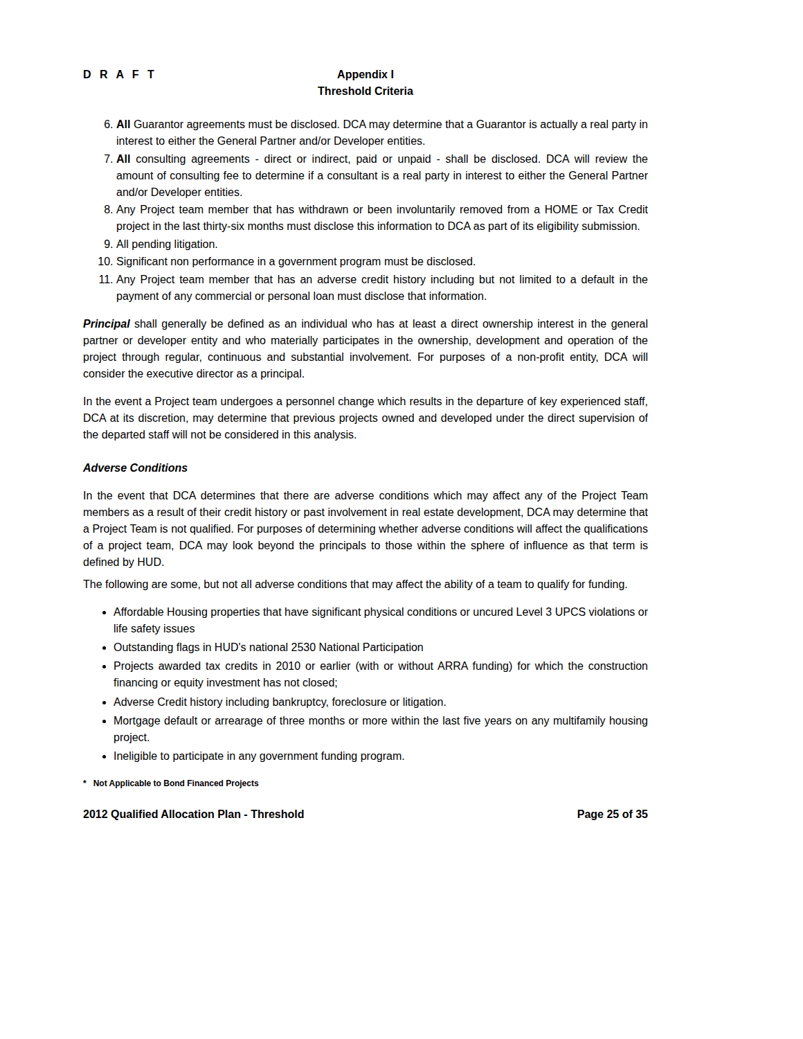D R A F T
Appendix I
Threshold Criteria
All Guarantor agreements must be disclosed. DCA may determine that a Guarantor is actually a real party in interest to either the General Partner and/or Developer entities.
All consulting agreements - direct or indirect, paid or unpaid - shall be disclosed. DCA will review the amount of consulting fee to determine if a consultant is a real party in interest to either the General Partner and/or Developer entities.
Any Project team member that has withdrawn or been involuntarily removed from a HOME or Tax Credit project in the last thirty-six months must disclose this information to DCA as part of its eligibility submission.
All pending litigation.
Significant non performance in a government program must be disclosed.
Any Project team member that has an adverse credit history including but not limited to a default in the payment of any commercial or personal loan must disclose that information.
Principal shall generally be defined as an individual who has at least a direct ownership interest in the general partner or developer entity and who materially participates in the ownership, development and operation of the project through regular, continuous and substantial involvement. For purposes of a non-profit entity, DCA will consider the executive director as a principal.
In the event a Project team undergoes a personnel change which results in the departure of key experienced staff, DCA at its discretion, may determine that previous projects owned and developed under the direct supervision of the departed staff will not be considered in this analysis.
Adverse Conditions
In the event that DCA determines that there are adverse conditions which may affect any of the Project Team members as a result of their credit history or past involvement in real estate development, DCA may determine that a Project Team is not qualified. For purposes of determining whether adverse conditions will affect the qualifications of a project team, DCA may look beyond the principals to those within the sphere of influence as that term is defined by HUD.
The following are some, but not all adverse conditions that may affect the ability of a team to qualify for funding.
Affordable Housing properties that have significant physical conditions or uncured Level 3 UPCS violations or life safety issues
Outstanding flags in HUD's national 2530 National Participation
Projects awarded tax credits in 2010 or earlier (with or without ARRA funding) for which the construction financing or equity investment has not closed;
Adverse Credit history including bankruptcy, foreclosure or litigation.
Mortgage default or arrearage of three months or more within the last five years on any multifamily housing project.
Ineligible to participate in any government funding program.
* Not Applicable to Bond Financed Projects
2012 Qualified Allocation Plan - Threshold Page 25 of 35